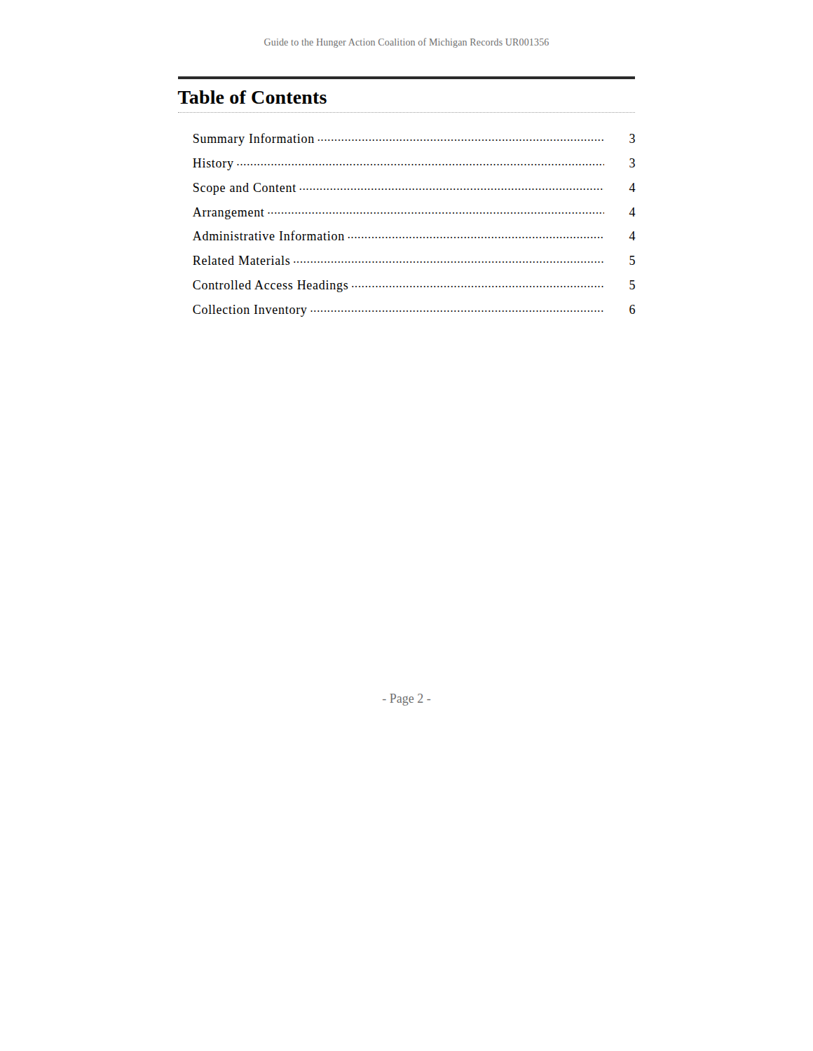Guide to the Hunger Action Coalition of Michigan Records UR001356
Table of Contents
Summary Information .................................................................................................................................. 3
History ................................................................................................................................................. 3
Scope and Content ..................................................................................................................................... 4
Arrangement ............................................................................................................................................. 4
Administrative Information ....................................................................................................................... 4
Related Materials ..................................................................................................................................... 5
Controlled Access Headings ....................................................................................................................... 5
Collection Inventory ................................................................................................................................. 6
- Page 2 -